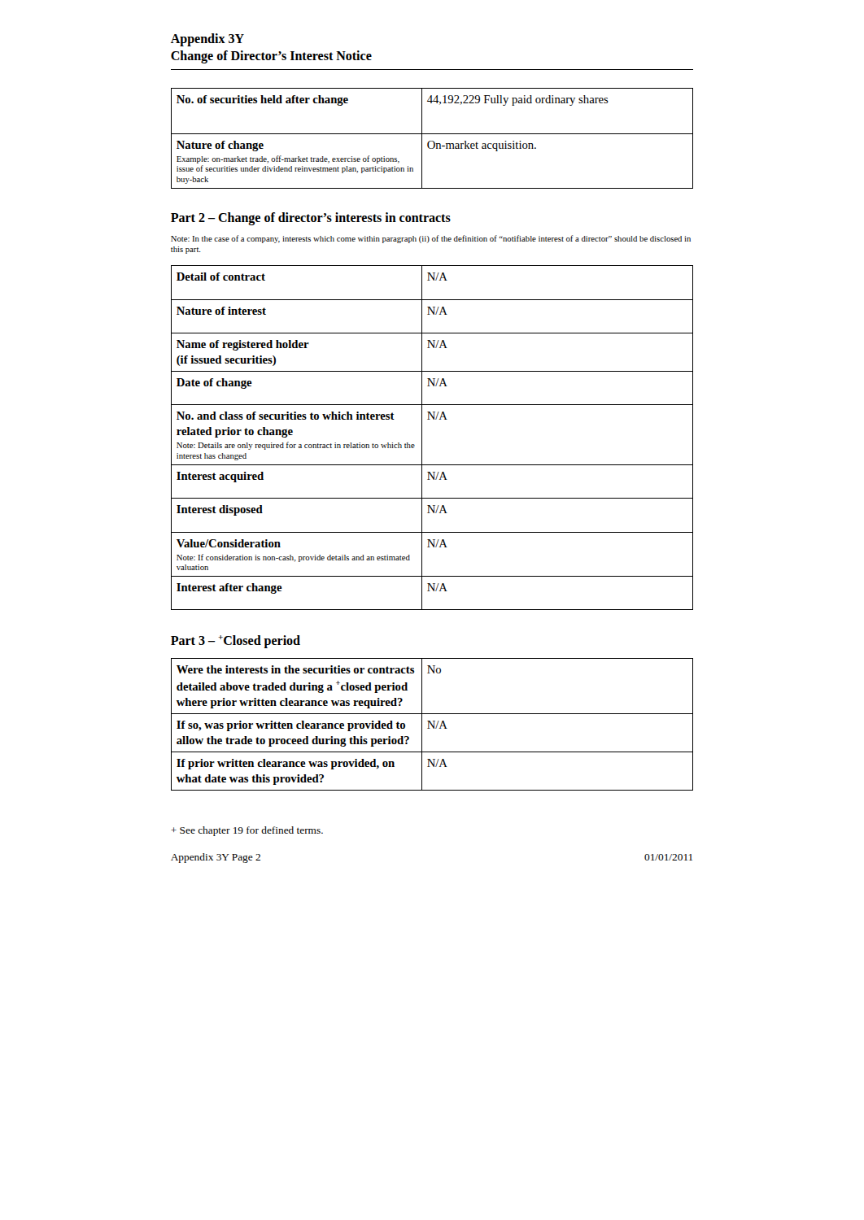Appendix 3Y
Change of Director’s Interest Notice
| No. of securities held after change | 44,192,229 Fully paid ordinary shares |
| Nature of change Example: on-market trade, off-market trade, exercise of options, issue of securities under dividend reinvestment plan, participation in buy-back | On-market acquisition. |
Part 2 – Change of director’s interests in contracts
Note: In the case of a company, interests which come within paragraph (ii) of the definition of “notifiable interest of a director” should be disclosed in this part.
| Detail of contract | N/A |
| Nature of interest | N/A |
| Name of registered holder (if issued securities) | N/A |
| Date of change | N/A |
| No. and class of securities to which interest related prior to change Note: Details are only required for a contract in relation to which the interest has changed | N/A |
| Interest acquired | N/A |
| Interest disposed | N/A |
| Value/Consideration Note: If consideration is non-cash, provide details and an estimated valuation | N/A |
| Interest after change | N/A |
Part 3 – +Closed period
| Were the interests in the securities or contracts detailed above traded during a + closed period where prior written clearance was required? | No |
| If so, was prior written clearance provided to allow the trade to proceed during this period? | N/A |
| If prior written clearance was provided, on what date was this provided? | N/A |
+ See chapter 19 for defined terms.
Appendix 3Y Page 2 01/01/2011